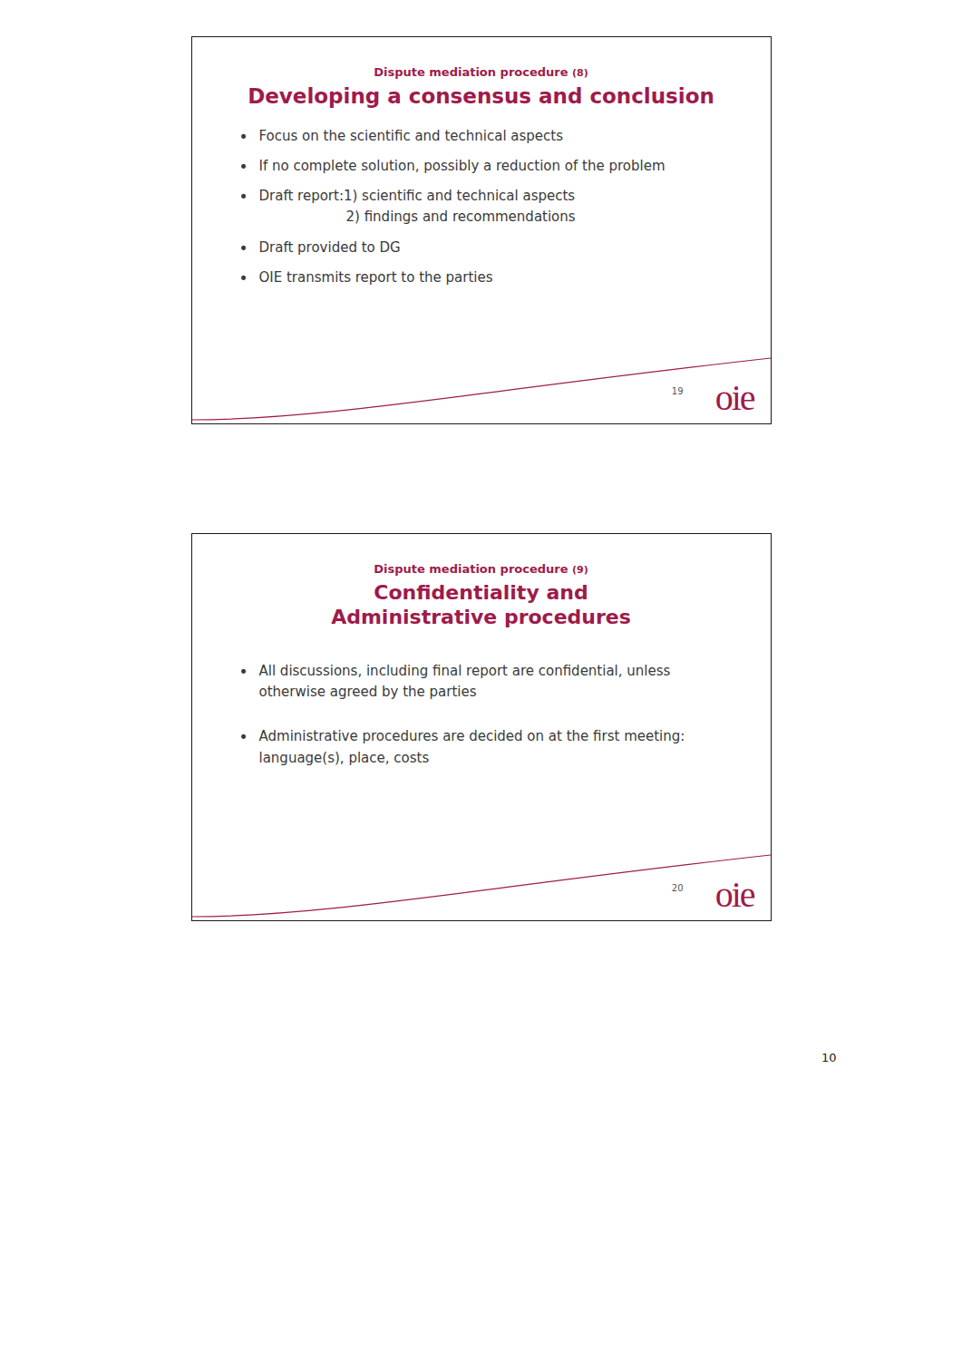Dispute mediation procedure (8) Developing a consensus and conclusion
Focus on the scientific and technical aspects
If no complete solution, possibly a reduction of the problem
Draft report:1) scientific and technical aspects 2) findings and recommendations
Draft provided to DG
OIE transmits report to the parties
19
oie
Dispute mediation procedure (9) Confidentiality and
Administrative procedures
All discussions, including final report are confidential, unless otherwise agreed by the parties
Administrative procedures are decided on at the first meeting: language(s), place, costs
20
oie
10